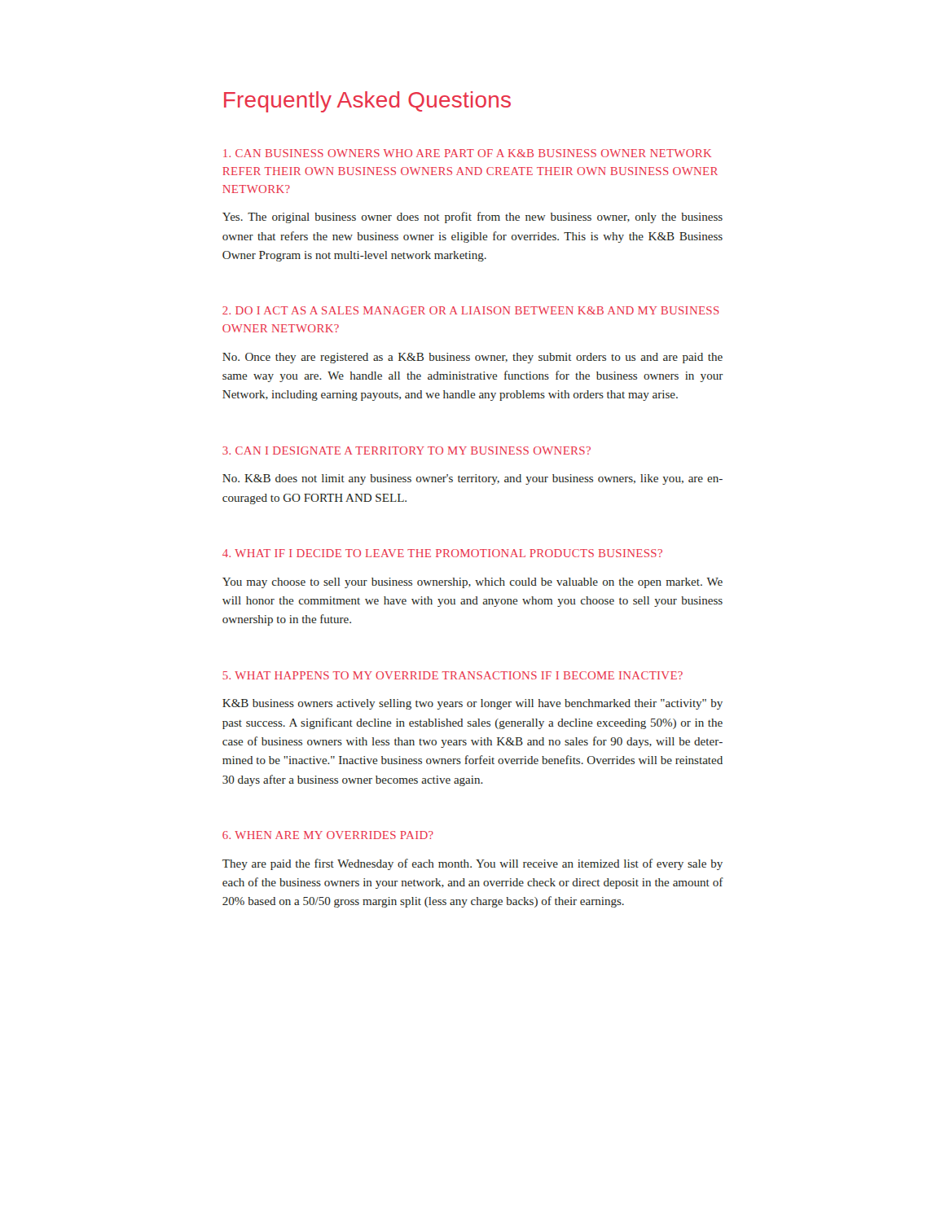Frequently Asked Questions
1. CAN BUSINESS OWNERS WHO ARE PART OF A K&B BUSINESS OWNER NETWORK REFER THEIR OWN BUSINESS OWNERS AND CREATE THEIR OWN BUSINESS OWNER NETWORK?
Yes. The original business owner does not profit from the new business owner, only the business owner that refers the new business owner is eligible for overrides. This is why the K&B Business Owner Program is not multi-level network marketing.
2. DO I ACT AS A SALES MANAGER OR A LIAISON BETWEEN K&B AND MY BUSINESS OWNER NETWORK?
No. Once they are registered as a K&B business owner, they submit orders to us and are paid the same way you are. We handle all the administrative functions for the business owners in your Network, including earning payouts, and we handle any problems with orders that may arise.
3. CAN I DESIGNATE A TERRITORY TO MY BUSINESS OWNERS?
No. K&B does not limit any business owner's territory, and your business owners, like you, are encouraged to GO FORTH AND SELL.
4. WHAT IF I DECIDE TO LEAVE THE PROMOTIONAL PRODUCTS BUSINESS?
You may choose to sell your business ownership, which could be valuable on the open market. We will honor the commitment we have with you and anyone whom you choose to sell your business ownership to in the future.
5. WHAT HAPPENS TO MY OVERRIDE TRANSACTIONS IF I BECOME INACTIVE?
K&B business owners actively selling two years or longer will have benchmarked their "activity" by past success. A significant decline in established sales (generally a decline exceeding 50%) or in the case of business owners with less than two years with K&B and no sales for 90 days, will be determined to be "inactive." Inactive business owners forfeit override benefits. Overrides will be reinstated 30 days after a business owner becomes active again.
6. WHEN ARE MY OVERRIDES PAID?
They are paid the first Wednesday of each month. You will receive an itemized list of every sale by each of the business owners in your network, and an override check or direct deposit in the amount of 20% based on a 50/50 gross margin split (less any charge backs) of their earnings.